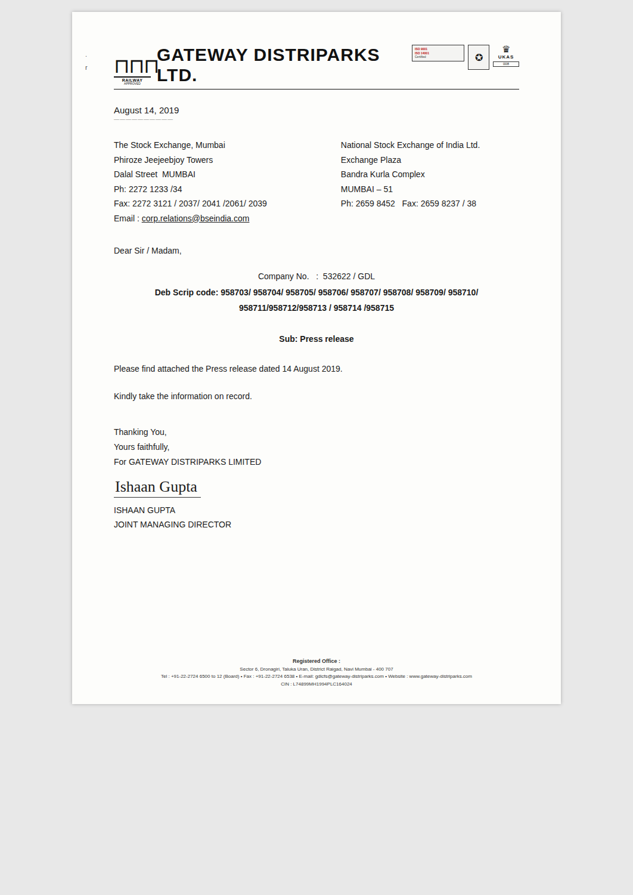.
r
⊓⊓⊓
RAILWAYAPPROVED
GATEWAY DISTRIPARKS LTD.
ISO 9001
ISO 14001
Certified
✪
♛
UKAS
008
August 14, 2019
——————————
The Stock Exchange, Mumbai
Phiroze Jeejeebjoy Towers
Dalal Street MUMBAI
Ph: 2272 1233 /34
Fax: 2272 3121 / 2037/ 2041 /2061/ 2039
Email : corp.relations@bseindia.com
National Stock Exchange of India Ltd.
Exchange Plaza
Bandra Kurla Complex
MUMBAI – 51
Ph: 2659 8452 Fax: 2659 8237 / 38
Dear Sir / Madam,
Company No. : 532622 / GDL
Deb Scrip code: 958703/ 958704/ 958705/ 958706/ 958707/ 958708/ 958709/ 958710/
958711/958712/958713 / 958714 /958715
Sub: Press release
Please find attached the Press release dated 14 August 2019.
Kindly take the information on record.
Thanking You,
Yours faithfully,
For GATEWAY DISTRIPARKS LIMITED
Ishaan Gupta
ISHAAN GUPTA
JOINT MANAGING DIRECTOR
Registered Office :
Sector 6, Dronagiri, Taluka Uran, District Raigad, Navi Mumbai - 400 707
Tel : +91-22-2724 6500 to 12 (Board) • Fax : +91-22-2724 6538 • E-mail: gdlcfs@gateway-distriparks.com • Website : www.gateway-distriparks.com
CIN : L74899MH1994PLC164024